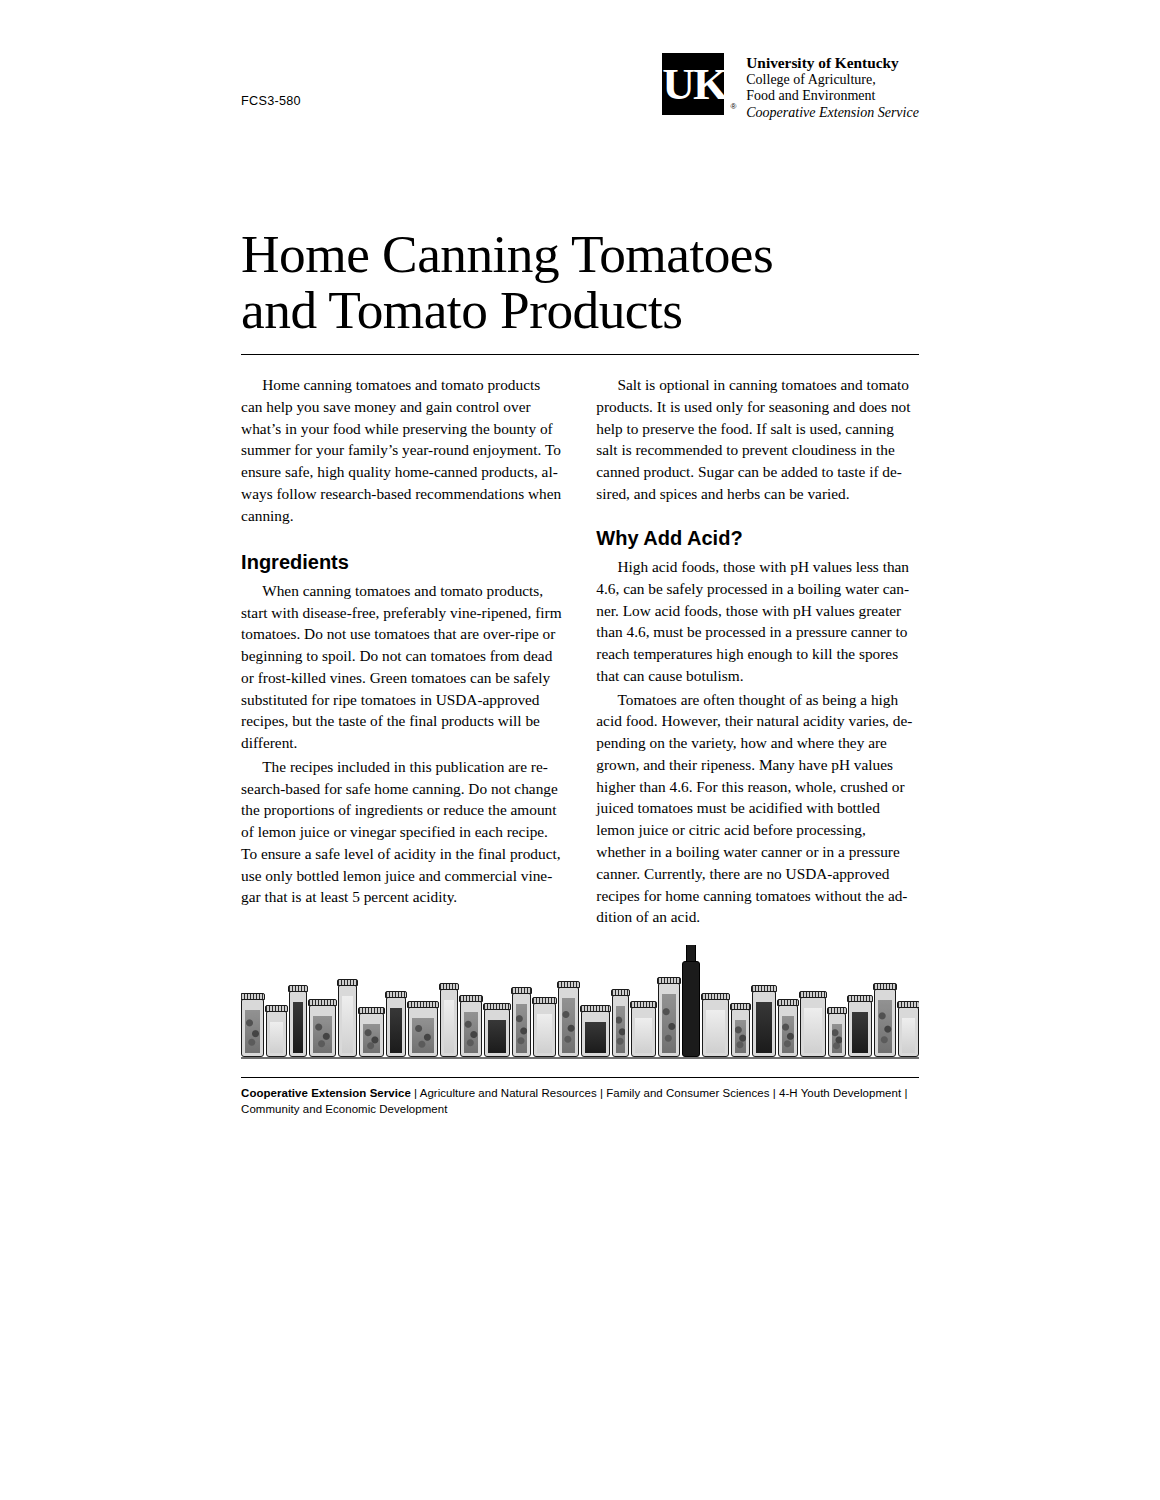FCS3-580
UK
®
University of Kentucky
College of Agriculture,
Food and Environment
Cooperative Extension Service
Home Canning Tomatoes
and Tomato Products
Home canning tomatoes and tomato products can help you save money and gain control over what’s in your food while preserving the bounty of summer for your family’s year-round enjoyment. To ensure safe, high quality home-canned products, always follow research-based recommendations when canning.
Ingredients
When canning tomatoes and tomato products, start with disease-free, preferably vine-ripened, firm tomatoes. Do not use tomatoes that are over-ripe or beginning to spoil. Do not can tomatoes from dead or frost-killed vines. Green tomatoes can be safely substituted for ripe tomatoes in USDA-approved recipes, but the taste of the final products will be different.
The recipes included in this publication are research-based for safe home canning. Do not change the proportions of ingredients or reduce the amount of lemon juice or vinegar specified in each recipe. To ensure a safe level of acidity in the final product, use only bottled lemon juice and commercial vinegar that is at least 5 percent acidity.
Salt is optional in canning tomatoes and tomato products. It is used only for seasoning and does not help to preserve the food. If salt is used, canning salt is recommended to prevent cloudiness in the canned product. Sugar can be added to taste if desired, and spices and herbs can be varied.
Why Add Acid?
High acid foods, those with pH values less than 4.6, can be safely processed in a boiling water canner. Low acid foods, those with pH values greater than 4.6, must be processed in a pressure canner to reach temperatures high enough to kill the spores that can cause botulism.
Tomatoes are often thought of as being a high acid food. However, their natural acidity varies, depending on the variety, how and where they are grown, and their ripeness. Many have pH values higher than 4.6. For this reason, whole, crushed or juiced tomatoes must be acidified with bottled lemon juice or citric acid before processing, whether in a boiling water canner or in a pressure canner. Currently, there are no USDA-approved recipes for home canning tomatoes without the addition of an acid.
Cooperative Extension Service | Agriculture and Natural Resources | Family and Consumer Sciences | 4-H Youth Development | Community and Economic Development